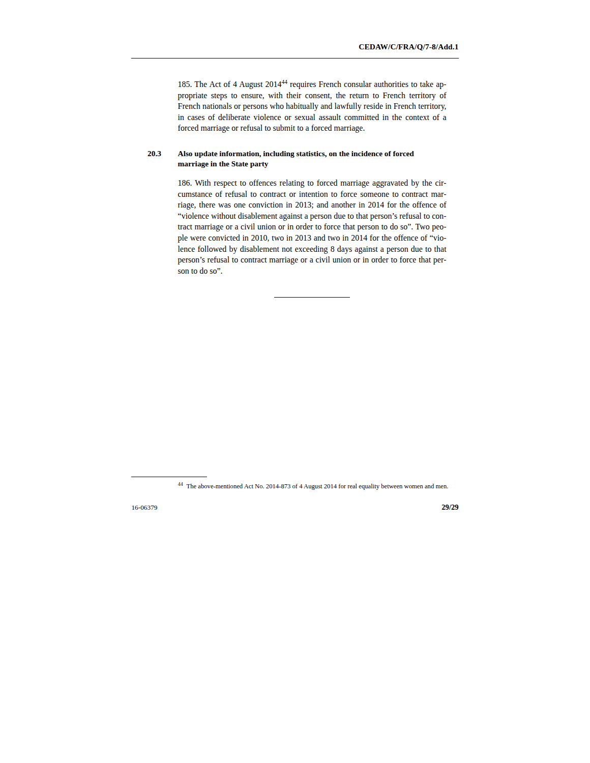CEDAW/C/FRA/Q/7-8/Add.1
185. The Act of 4 August 201444 requires French consular authorities to take appropriate steps to ensure, with their consent, the return to French territory of French nationals or persons who habitually and lawfully reside in French territory, in cases of deliberate violence or sexual assault committed in the context of a forced marriage or refusal to submit to a forced marriage.
20.3
Also update information, including statistics, on the incidence of forced marriage in the State party
186. With respect to offences relating to forced marriage aggravated by the circumstance of refusal to contract or intention to force someone to contract marriage, there was one conviction in 2013; and another in 2014 for the offence of “violence without disablement against a person due to that person’s refusal to contract marriage or a civil union or in order to force that person to do so”. Two people were convicted in 2010, two in 2013 and two in 2014 for the offence of “violence followed by disablement not exceeding 8 days against a person due to that person’s refusal to contract marriage or a civil union or in order to force that person to do so”.
44 The above-mentioned Act No. 2014-873 of 4 August 2014 for real equality between women and men.
16-06379
29/29